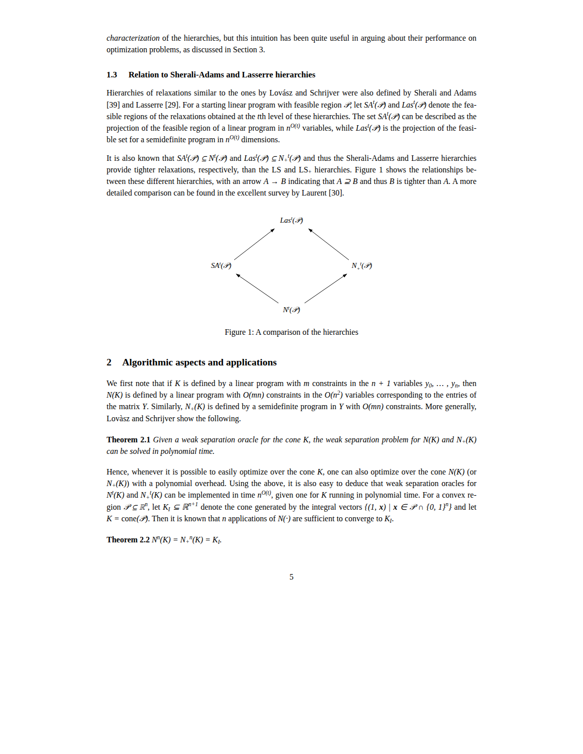characterization of the hierarchies, but this intuition has been quite useful in arguing about their performance on optimization problems, as discussed in Section 3.
1.3 Relation to Sherali-Adams and Lasserre hierarchies
Hierarchies of relaxations similar to the ones by Lovász and Schrijver were also defined by Sherali and Adams [39] and Lasserre [29]. For a starting linear program with feasible region 𝒫, let SAt(𝒫) and Last(𝒫) denote the feasible regions of the relaxations obtained at the tth level of these hierarchies. The set SAt(𝒫) can be described as the projection of the feasible region of a linear program in nO(t) variables, while Last(𝒫) is the projection of the feasible set for a semidefinite program in nO(t) dimensions.
It is also known that SAt(𝒫) ⊆ Nt(𝒫) and Last(𝒫) ⊆ N+t(𝒫) and thus the Sherali-Adams and Lasserre hierarchies provide tighter relaxations, respectively, than the LS and LS+ hierarchies. Figure 1 shows the relationships between these different hierarchies, with an arrow A → B indicating that A ⊇ B and thus B is tighter than A. A more detailed comparison can be found in the excellent survey by Laurent [30].
Last(𝒫) SAt(𝒫) N+t(𝒫) Nt(𝒫)
Figure 1: A comparison of the hierarchies
2 Algorithmic aspects and applications
We first note that if K is defined by a linear program with m constraints in the n + 1 variables y0, … , yn, then N(K) is defined by a linear program with O(mn) constraints in the O(n2) variables corresponding to the entries of the matrix Y. Similarly, N+(K) is defined by a semidefinite program in Y with O(mn) constraints. More generally, Lovàsz and Schrijver show the following.
Theorem 2.1 Given a weak separation oracle for the cone K, the weak separation problem for N(K) and N+(K) can be solved in polynomial time.
Hence, whenever it is possible to easily optimize over the cone K, one can also optimize over the cone N(K) (or N+(K)) with a polynomial overhead. Using the above, it is also easy to deduce that weak separation oracles for Nt(K) and N+t(K) can be implemented in time nO(t), given one for K running in polynomial time. For a convex region 𝒫 ⊆ ℝn, let KI ⊆ ℝn+1 denote the cone generated by the integral vectors {(1, x) | x ∈ 𝒫 ∩ {0, 1}n} and let K = cone(𝒫). Then it is known that n applications of N(·) are sufficient to converge to KI.
Theorem 2.2 Nn(K) = N+n(K) = KI.
5